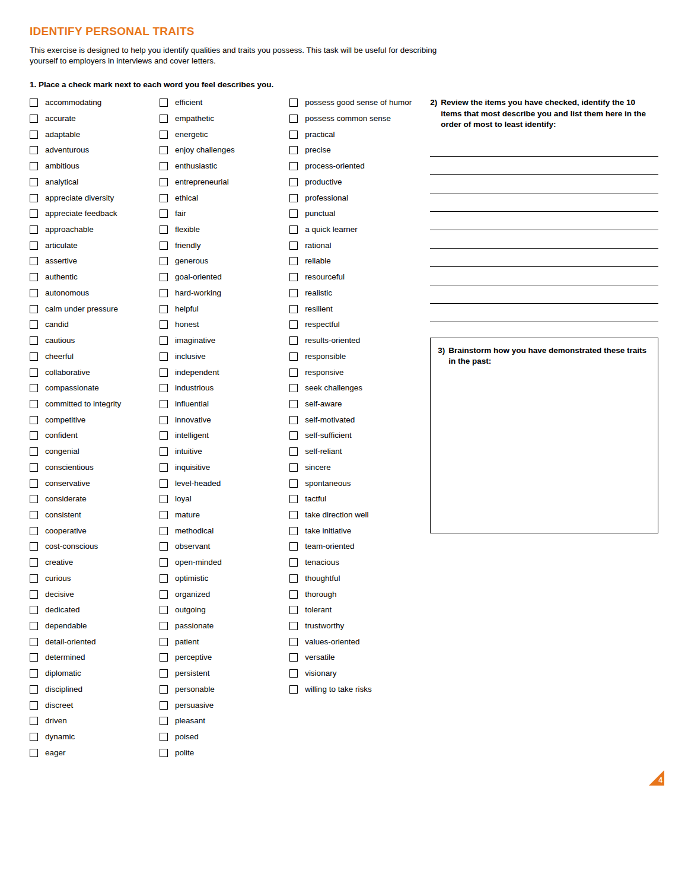Identify Personal Traits
This exercise is designed to help you identify qualities and traits you possess. This task will be useful for describing yourself to employers in interviews and cover letters.
1. Place a check mark next to each word you feel describes you.
accommodating
accurate
adaptable
adventurous
ambitious
analytical
appreciate diversity
appreciate feedback
approachable
articulate
assertive
authentic
autonomous
calm under pressure
candid
cautious
cheerful
collaborative
compassionate
committed to integrity
competitive
confident
congenial
conscientious
conservative
considerate
consistent
cooperative
cost-conscious
creative
curious
decisive
dedicated
dependable
detail-oriented
determined
diplomatic
disciplined
discreet
driven
dynamic
eager
efficient
empathetic
energetic
enjoy challenges
enthusiastic
entrepreneurial
ethical
fair
flexible
friendly
generous
goal-oriented
hard-working
helpful
honest
imaginative
inclusive
independent
industrious
influential
innovative
intelligent
intuitive
inquisitive
level-headed
loyal
mature
methodical
observant
open-minded
optimistic
organized
outgoing
passionate
patient
perceptive
persistent
personable
persuasive
pleasant
poised
polite
possess good sense of humor
possess common sense
practical
precise
process-oriented
productive
professional
punctual
a quick learner
rational
reliable
resourceful
realistic
resilient
respectful
results-oriented
responsible
responsive
seek challenges
self-aware
self-motivated
self-sufficient
self-reliant
sincere
spontaneous
tactful
take direction well
take initiative
team-oriented
tenacious
thoughtful
thorough
tolerant
trustworthy
values-oriented
versatile
visionary
willing to take risks
2) Review the items you have checked, identify the 10 items that most describe you and list them here in the order of most to least identify:
3) Brainstorm how you have demonstrated these traits in the past:
4